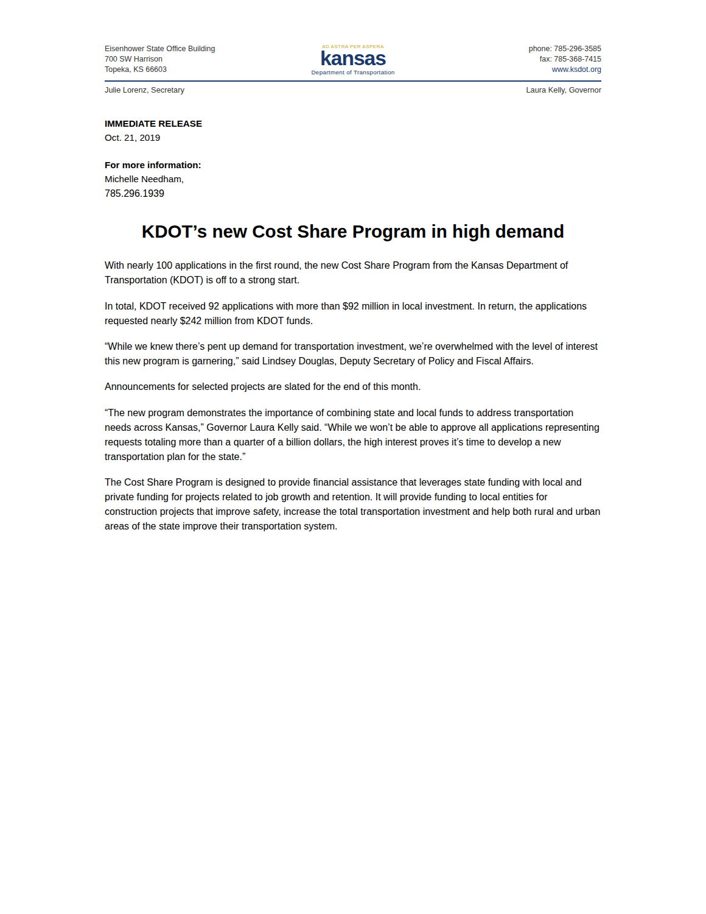Eisenhower State Office Building
700 SW Harrison
Topeka, KS 66603
AD ASTRA PER ASPERA
kansas
Department of Transportation
phone: 785-296-3585
fax: 785-368-7415
www.ksdot.org
Julie Lorenz, Secretary Laura Kelly, Governor
IMMEDIATE RELEASE Oct. 21, 2019
For more information: Michelle Needham,
785.296.1939
KDOT’s new Cost Share Program in high demand
With nearly 100 applications in the first round, the new Cost Share Program from the Kansas Department of Transportation (KDOT) is off to a strong start.
In total, KDOT received 92 applications with more than $92 million in local investment. In return, the applications requested nearly $242 million from KDOT funds.
“While we knew there’s pent up demand for transportation investment, we’re overwhelmed with the level of interest this new program is garnering,” said Lindsey Douglas, Deputy Secretary of Policy and Fiscal Affairs.
Announcements for selected projects are slated for the end of this month.
“The new program demonstrates the importance of combining state and local funds to address transportation needs across Kansas,” Governor Laura Kelly said. “While we won’t be able to approve all applications representing requests totaling more than a quarter of a billion dollars, the high interest proves it’s time to develop a new transportation plan for the state.”
The Cost Share Program is designed to provide financial assistance that leverages state funding with local and private funding for projects related to job growth and retention. It will provide funding to local entities for construction projects that improve safety, increase the total transportation investment and help both rural and urban areas of the state improve their transportation system.